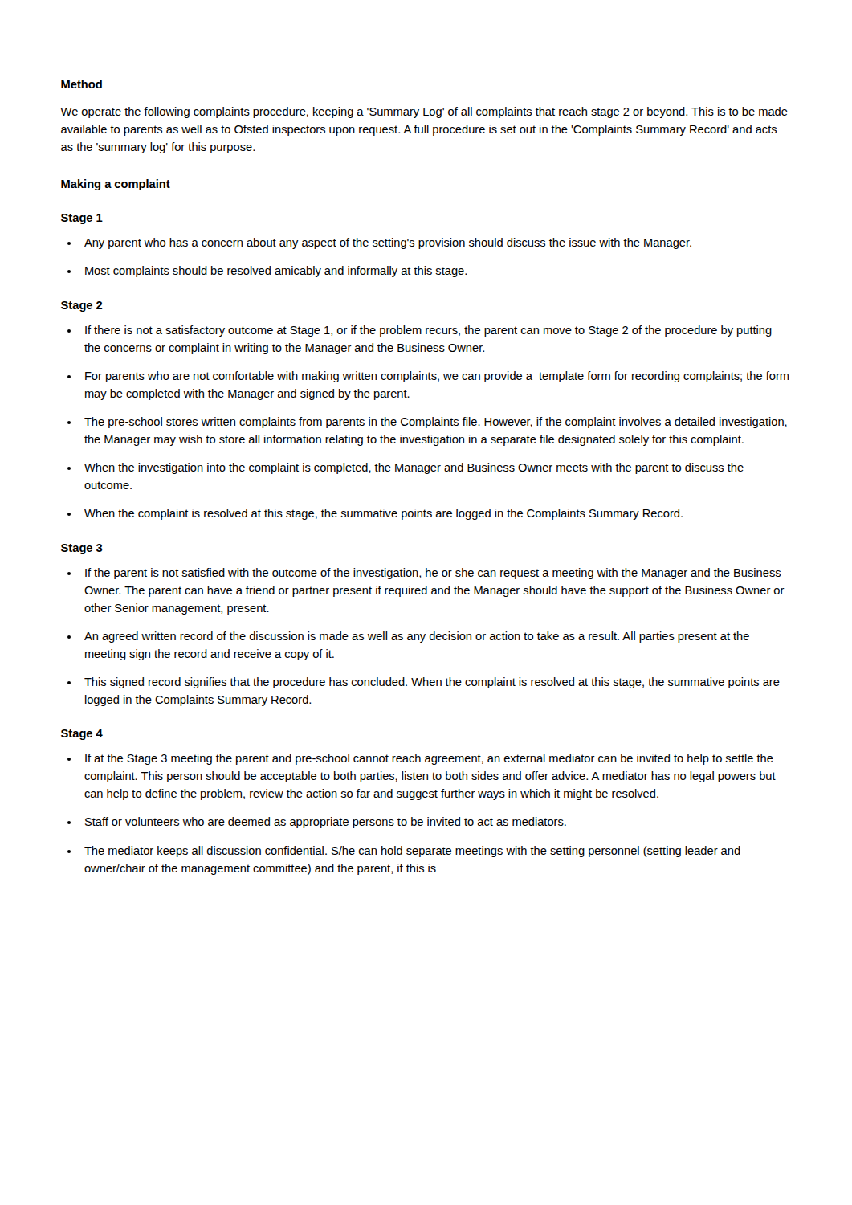Method
We operate the following complaints procedure, keeping a 'Summary Log' of all complaints that reach stage 2 or beyond. This is to be made available to parents as well as to Ofsted inspectors upon request. A full procedure is set out in the 'Complaints Summary Record' and acts as the 'summary log' for this purpose.
Making a complaint
Stage 1
Any parent who has a concern about any aspect of the setting's provision should discuss the issue with the Manager.
Most complaints should be resolved amicably and informally at this stage.
Stage 2
If there is not a satisfactory outcome at Stage 1, or if the problem recurs, the parent can move to Stage 2 of the procedure by putting the concerns or complaint in writing to the Manager and the Business Owner.
For parents who are not comfortable with making written complaints, we can provide a template form for recording complaints; the form may be completed with the Manager and signed by the parent.
The pre-school stores written complaints from parents in the Complaints file. However, if the complaint involves a detailed investigation, the Manager may wish to store all information relating to the investigation in a separate file designated solely for this complaint.
When the investigation into the complaint is completed, the Manager and Business Owner meets with the parent to discuss the outcome.
When the complaint is resolved at this stage, the summative points are logged in the Complaints Summary Record.
Stage 3
If the parent is not satisfied with the outcome of the investigation, he or she can request a meeting with the Manager and the Business Owner. The parent can have a friend or partner present if required and the Manager should have the support of the Business Owner or other Senior management, present.
An agreed written record of the discussion is made as well as any decision or action to take as a result. All parties present at the meeting sign the record and receive a copy of it.
This signed record signifies that the procedure has concluded. When the complaint is resolved at this stage, the summative points are logged in the Complaints Summary Record.
Stage 4
If at the Stage 3 meeting the parent and pre-school cannot reach agreement, an external mediator can be invited to help to settle the complaint. This person should be acceptable to both parties, listen to both sides and offer advice. A mediator has no legal powers but can help to define the problem, review the action so far and suggest further ways in which it might be resolved.
Staff or volunteers who are deemed as appropriate persons to be invited to act as mediators.
The mediator keeps all discussion confidential. S/he can hold separate meetings with the setting personnel (setting leader and owner/chair of the management committee) and the parent, if this is